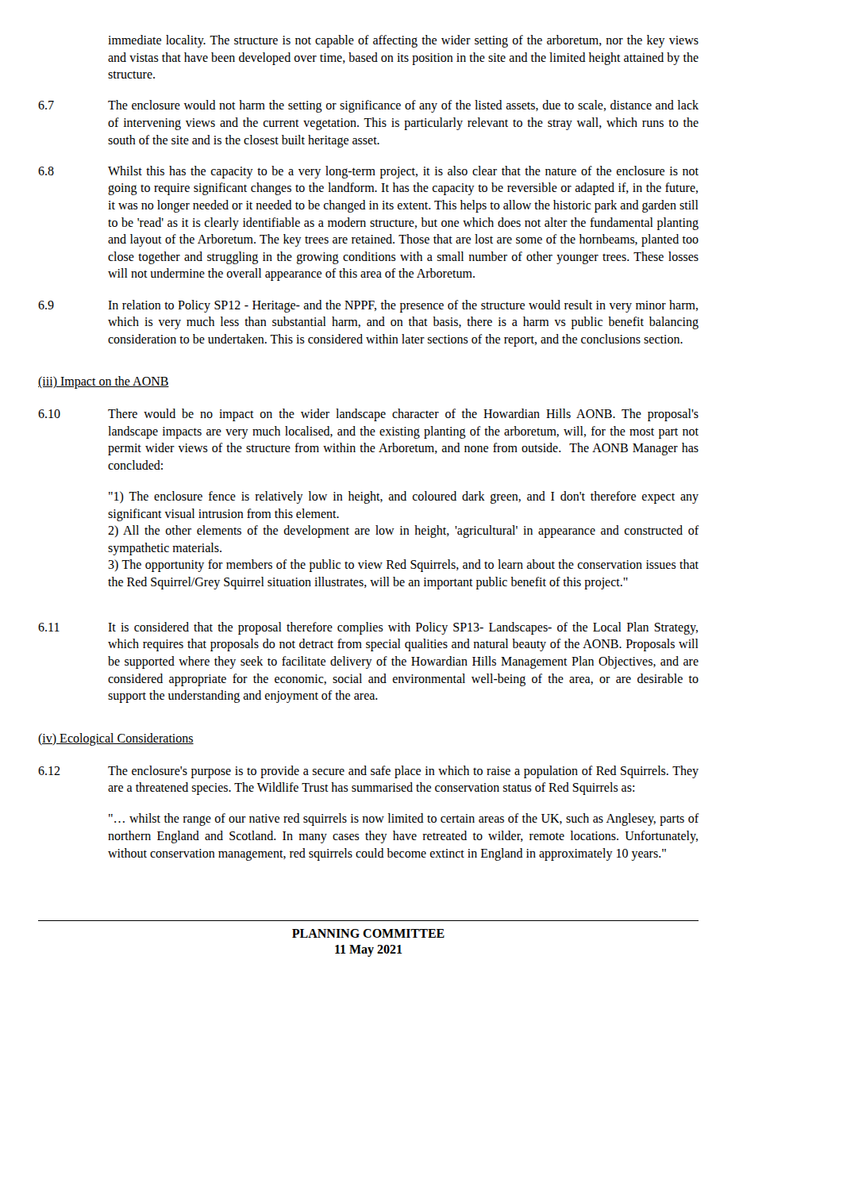immediate locality. The structure is not capable of affecting the wider setting of the arboretum, nor the key views and vistas that have been developed over time, based on its position in the site and the limited height attained by the structure.
6.7
The enclosure would not harm the setting or significance of any of the listed assets, due to scale, distance and lack of intervening views and the current vegetation. This is particularly relevant to the stray wall, which runs to the south of the site and is the closest built heritage asset.
6.8
Whilst this has the capacity to be a very long-term project, it is also clear that the nature of the enclosure is not going to require significant changes to the landform. It has the capacity to be reversible or adapted if, in the future, it was no longer needed or it needed to be changed in its extent. This helps to allow the historic park and garden still to be 'read' as it is clearly identifiable as a modern structure, but one which does not alter the fundamental planting and layout of the Arboretum. The key trees are retained. Those that are lost are some of the hornbeams, planted too close together and struggling in the growing conditions with a small number of other younger trees. These losses will not undermine the overall appearance of this area of the Arboretum.
6.9
In relation to Policy SP12 - Heritage- and the NPPF, the presence of the structure would result in very minor harm, which is very much less than substantial harm, and on that basis, there is a harm vs public benefit balancing consideration to be undertaken. This is considered within later sections of the report, and the conclusions section.
(iii) Impact on the AONB
6.10
There would be no impact on the wider landscape character of the Howardian Hills AONB. The proposal's landscape impacts are very much localised, and the existing planting of the arboretum, will, for the most part not permit wider views of the structure from within the Arboretum, and none from outside. The AONB Manager has concluded:
"1) The enclosure fence is relatively low in height, and coloured dark green, and I don't therefore expect any significant visual intrusion from this element.
2) All the other elements of the development are low in height, 'agricultural' in appearance and constructed of sympathetic materials.
3) The opportunity for members of the public to view Red Squirrels, and to learn about the conservation issues that the Red Squirrel/Grey Squirrel situation illustrates, will be an important public benefit of this project."
6.11
It is considered that the proposal therefore complies with Policy SP13- Landscapes- of the Local Plan Strategy, which requires that proposals do not detract from special qualities and natural beauty of the AONB. Proposals will be supported where they seek to facilitate delivery of the Howardian Hills Management Plan Objectives, and are considered appropriate for the economic, social and environmental well-being of the area, or are desirable to support the understanding and enjoyment of the area.
(iv) Ecological Considerations
6.12
The enclosure's purpose is to provide a secure and safe place in which to raise a population of Red Squirrels. They are a threatened species. The Wildlife Trust has summarised the conservation status of Red Squirrels as:
"… whilst the range of our native red squirrels is now limited to certain areas of the UK, such as Anglesey, parts of northern England and Scotland. In many cases they have retreated to wilder, remote locations. Unfortunately, without conservation management, red squirrels could become extinct in England in approximately 10 years."
PLANNING COMMITTEE
11 May 2021